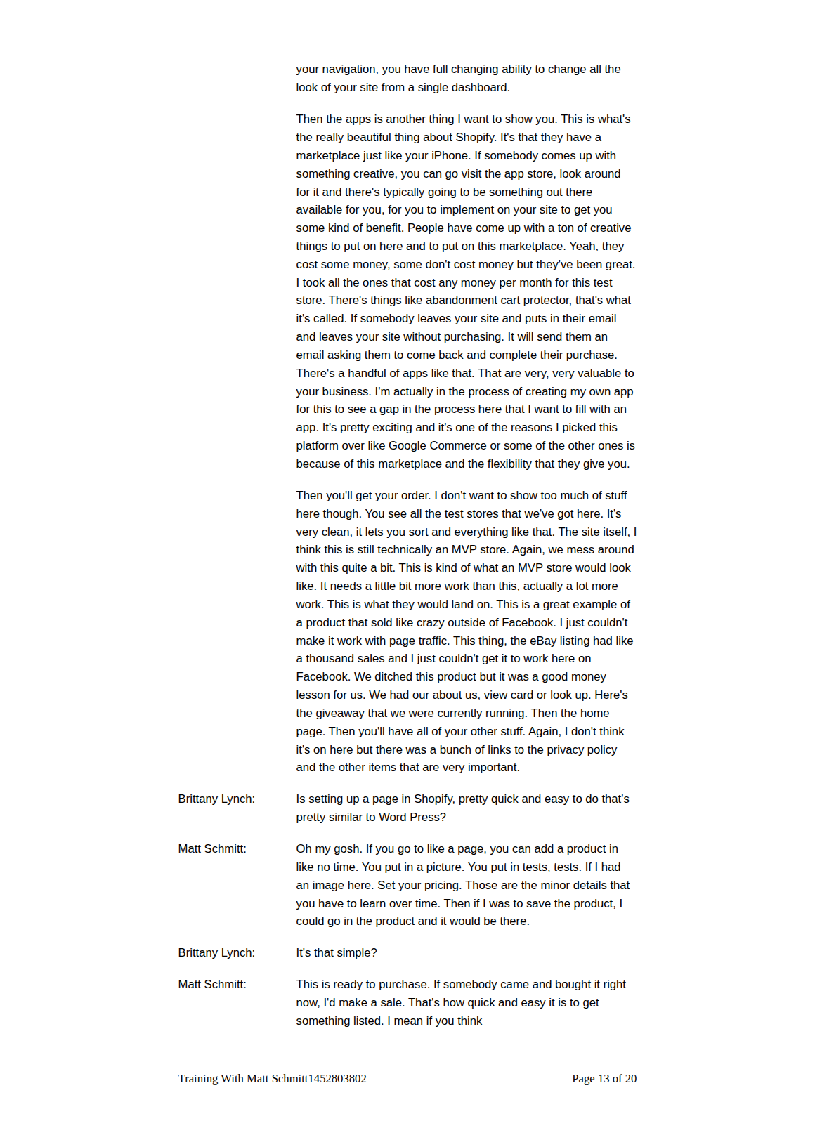your navigation, you have full changing ability to change all the look of your site from a single dashboard.
Then the apps is another thing I want to show you. This is what's the really beautiful thing about Shopify. It's that they have a marketplace just like your iPhone. If somebody comes up with something creative, you can go visit the app store, look around for it and there's typically going to be something out there available for you, for you to implement on your site to get you some kind of benefit. People have come up with a ton of creative things to put on here and to put on this marketplace. Yeah, they cost some money, some don't cost money but they've been great. I took all the ones that cost any money per month for this test store. There's things like abandonment cart protector, that's what it's called. If somebody leaves your site and puts in their email and leaves your site without purchasing. It will send them an email asking them to come back and complete their purchase. There's a handful of apps like that. That are very, very valuable to your business. I'm actually in the process of creating my own app for this to see a gap in the process here that I want to fill with an app. It's pretty exciting and it's one of the reasons I picked this platform over like Google Commerce or some of the other ones is because of this marketplace and the flexibility that they give you.
Then you'll get your order. I don't want to show too much of stuff here though. You see all the test stores that we've got here. It's very clean, it lets you sort and everything like that. The site itself, I think this is still technically an MVP store. Again, we mess around with this quite a bit. This is kind of what an MVP store would look like. It needs a little bit more work than this, actually a lot more work. This is what they would land on. This is a great example of a product that sold like crazy outside of Facebook. I just couldn't make it work with page traffic. This thing, the eBay listing had like a thousand sales and I just couldn't get it to work here on Facebook. We ditched this product but it was a good money lesson for us. We had our about us, view card or look up. Here's the giveaway that we were currently running. Then the home page. Then you'll have all of your other stuff. Again, I don't think it's on here but there was a bunch of links to the privacy policy and the other items that are very important.
Brittany Lynch:
Is setting up a page in Shopify, pretty quick and easy to do that's pretty similar to Word Press?
Matt Schmitt:
Oh my gosh. If you go to like a page, you can add a product in like no time. You put in a picture. You put in tests, tests. If I had an image here. Set your pricing. Those are the minor details that you have to learn over time. Then if I was to save the product, I could go in the product and it would be there.
Brittany Lynch:
It's that simple?
Matt Schmitt:
This is ready to purchase. If somebody came and bought it right now, I'd make a sale. That's how quick and easy it is to get something listed. I mean if you think
Training With Matt Schmitt1452803802 Page 13 of 20